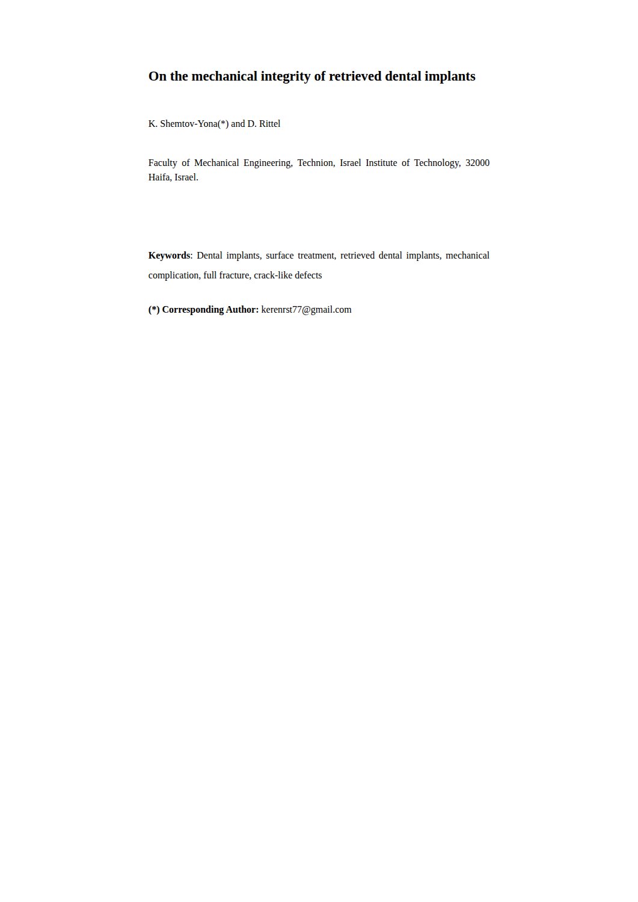On the mechanical integrity of retrieved dental implants
K. Shemtov-Yona(*) and D. Rittel
Faculty of Mechanical Engineering, Technion, Israel Institute of Technology, 32000 Haifa, Israel.
Keywords: Dental implants, surface treatment, retrieved dental implants, mechanical complication, full fracture, crack-like defects
(*) Corresponding Author: kerenrst77@gmail.com